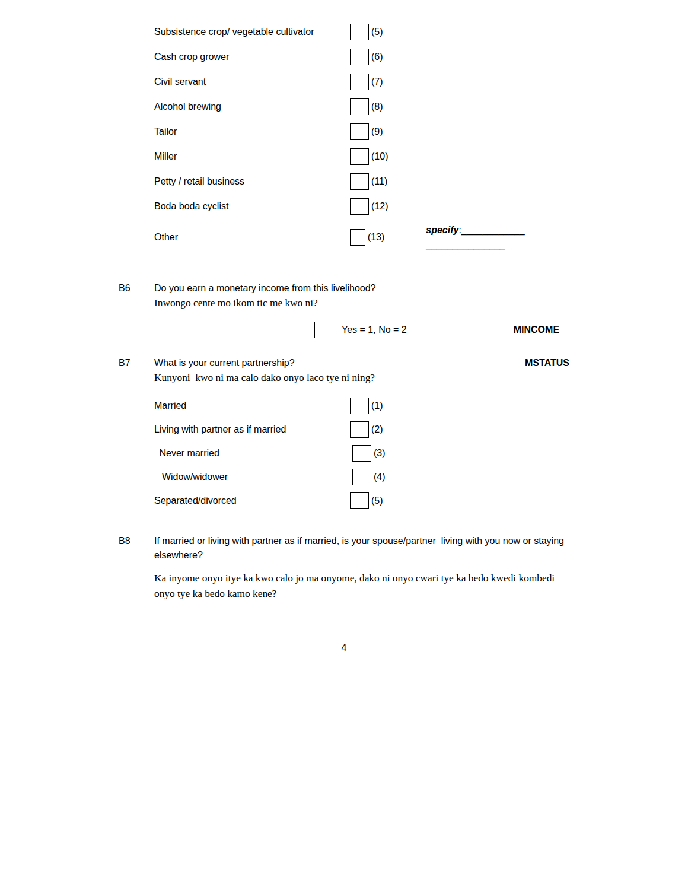Subsistence crop/ vegetable cultivator (5)
Cash crop grower (6)
Civil servant (7)
Alcohol brewing (8)
Tailor (9)
Miller (10)
Petty / retail business (11)
Boda boda cyclist (12)
Other (13) specify:____________ _______________
B6
Do you earn a monetary income from this livelihood?
Inwongo cente mo ikom tic me kwo ni?
Yes = 1, No = 2 MINCOME
B7
MSTATUSWhat is your current partnership?
Kunyoni kwo ni ma calo dako onyo laco tye ni ning?
Married (1)
Living with partner as if married (2)
Never married (3)
Widow/widower (4)
Separated/divorced (5)
B8
If married or living with partner as if married, is your spouse/partner living with you now or staying elsewhere?
Ka inyome onyo itye ka kwo calo jo ma onyome, dako ni onyo cwari tye ka bedo kwedi kombedi onyo tye ka bedo kamo kene?
4